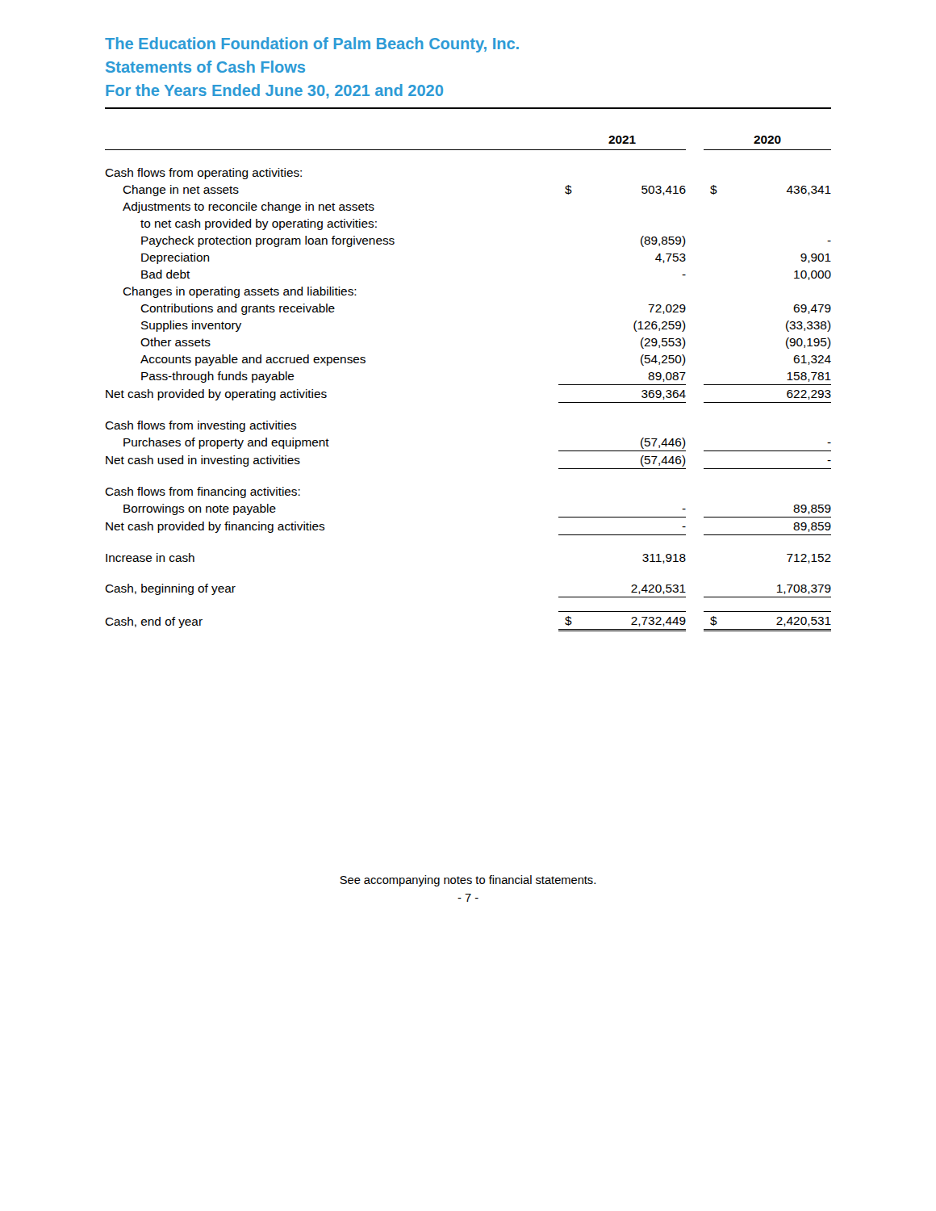The Education Foundation of Palm Beach County, Inc. Statements of Cash Flows For the Years Ended June 30, 2021 and 2020
| | 2021 | | 2020 |
| --- | --- | --- | --- |
| Cash flows from operating activities: | | | | | |
| Change in net assets | $ | 503,416 | | $ | 436,341 |
| Adjustments to reconcile change in net assets | | | | | |
| to net cash provided by operating activities: | | | | | |
| Paycheck protection program loan forgiveness | | (89,859) | | | - |
| Depreciation | | 4,753 | | | 9,901 |
| Bad debt | | - | | | 10,000 |
| Changes in operating assets and liabilities: | | | | | |
| Contributions and grants receivable | | 72,029 | | | 69,479 |
| Supplies inventory | | (126,259) | | | (33,338) |
| Other assets | | (29,553) | | | (90,195) |
| Accounts payable and accrued expenses | | (54,250) | | | 61,324 |
| Pass-through funds payable | | 89,087 | | | 158,781 |
| Net cash provided by operating activities | | 369,364 | | | 622,293 |
| Cash flows from investing activities | | | | | |
| Purchases of property and equipment | | (57,446) | | | - |
| Net cash used in investing activities | | (57,446) | | | - |
| Cash flows from financing activities: | | | | | |
| Borrowings on note payable | | - | | | 89,859 |
| Net cash provided by financing activities | | - | | | 89,859 |
| Increase in cash | | 311,918 | | | 712,152 |
| Cash, beginning of year | | 2,420,531 | | | 1,708,379 |
| Cash, end of year | $ | 2,732,449 | | $ | 2,420,531 |
See accompanying notes to financial statements.
- 7 -